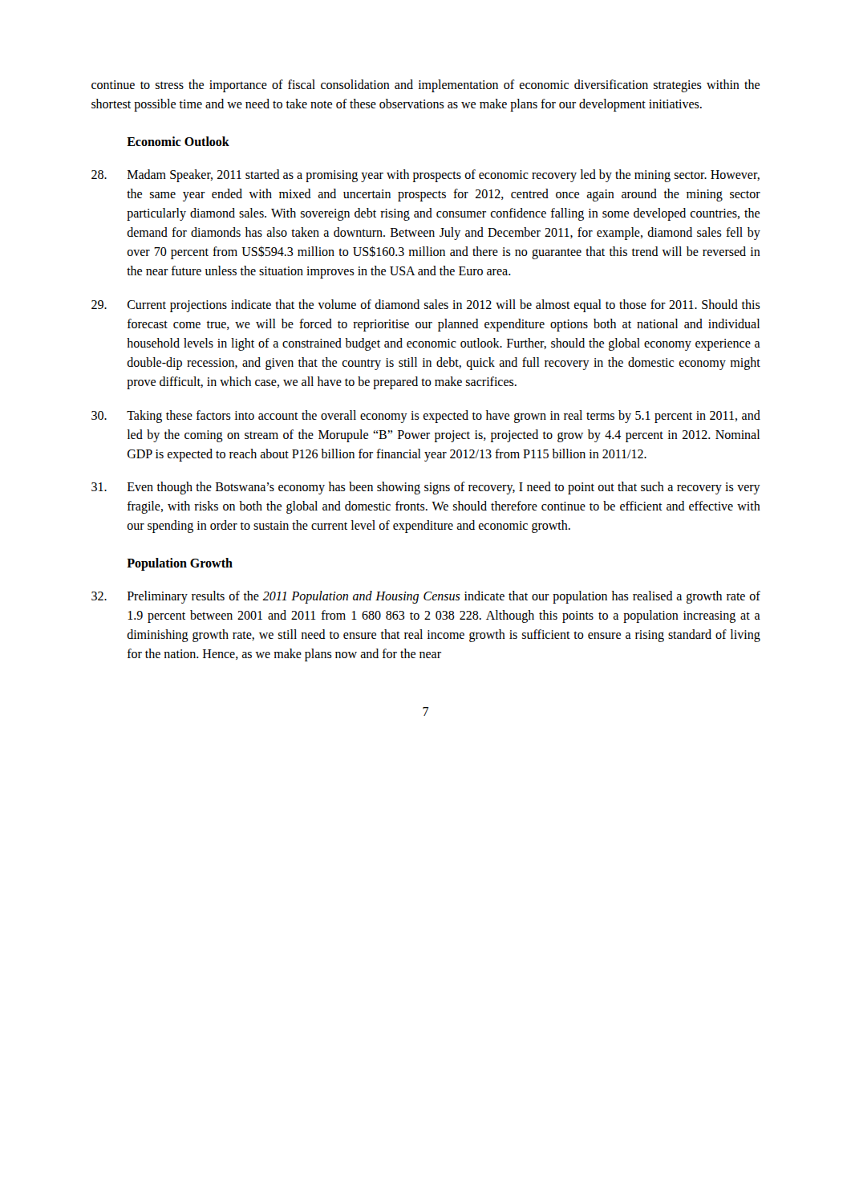continue to stress the importance of fiscal consolidation and implementation of economic diversification strategies within the shortest possible time and we need to take note of these observations as we make plans for our development initiatives.
Economic Outlook
28.
Madam Speaker, 2011 started as a promising year with prospects of economic recovery led by the mining sector. However, the same year ended with mixed and uncertain prospects for 2012, centred once again around the mining sector particularly diamond sales. With sovereign debt rising and consumer confidence falling in some developed countries, the demand for diamonds has also taken a downturn. Between July and December 2011, for example, diamond sales fell by over 70 percent from US$594.3 million to US$160.3 million and there is no guarantee that this trend will be reversed in the near future unless the situation improves in the USA and the Euro area.
29.
Current projections indicate that the volume of diamond sales in 2012 will be almost equal to those for 2011. Should this forecast come true, we will be forced to reprioritise our planned expenditure options both at national and individual household levels in light of a constrained budget and economic outlook. Further, should the global economy experience a double-dip recession, and given that the country is still in debt, quick and full recovery in the domestic economy might prove difficult, in which case, we all have to be prepared to make sacrifices.
30.
Taking these factors into account the overall economy is expected to have grown in real terms by 5.1 percent in 2011, and led by the coming on stream of the Morupule “B” Power project is, projected to grow by 4.4 percent in 2012. Nominal GDP is expected to reach about P126 billion for financial year 2012/13 from P115 billion in 2011/12.
31.
Even though the Botswana’s economy has been showing signs of recovery, I need to point out that such a recovery is very fragile, with risks on both the global and domestic fronts. We should therefore continue to be efficient and effective with our spending in order to sustain the current level of expenditure and economic growth.
Population Growth
32.
Preliminary results of the 2011 Population and Housing Census indicate that our population has realised a growth rate of 1.9 percent between 2001 and 2011 from 1 680 863 to 2 038 228. Although this points to a population increasing at a diminishing growth rate, we still need to ensure that real income growth is sufficient to ensure a rising standard of living for the nation. Hence, as we make plans now and for the near
7